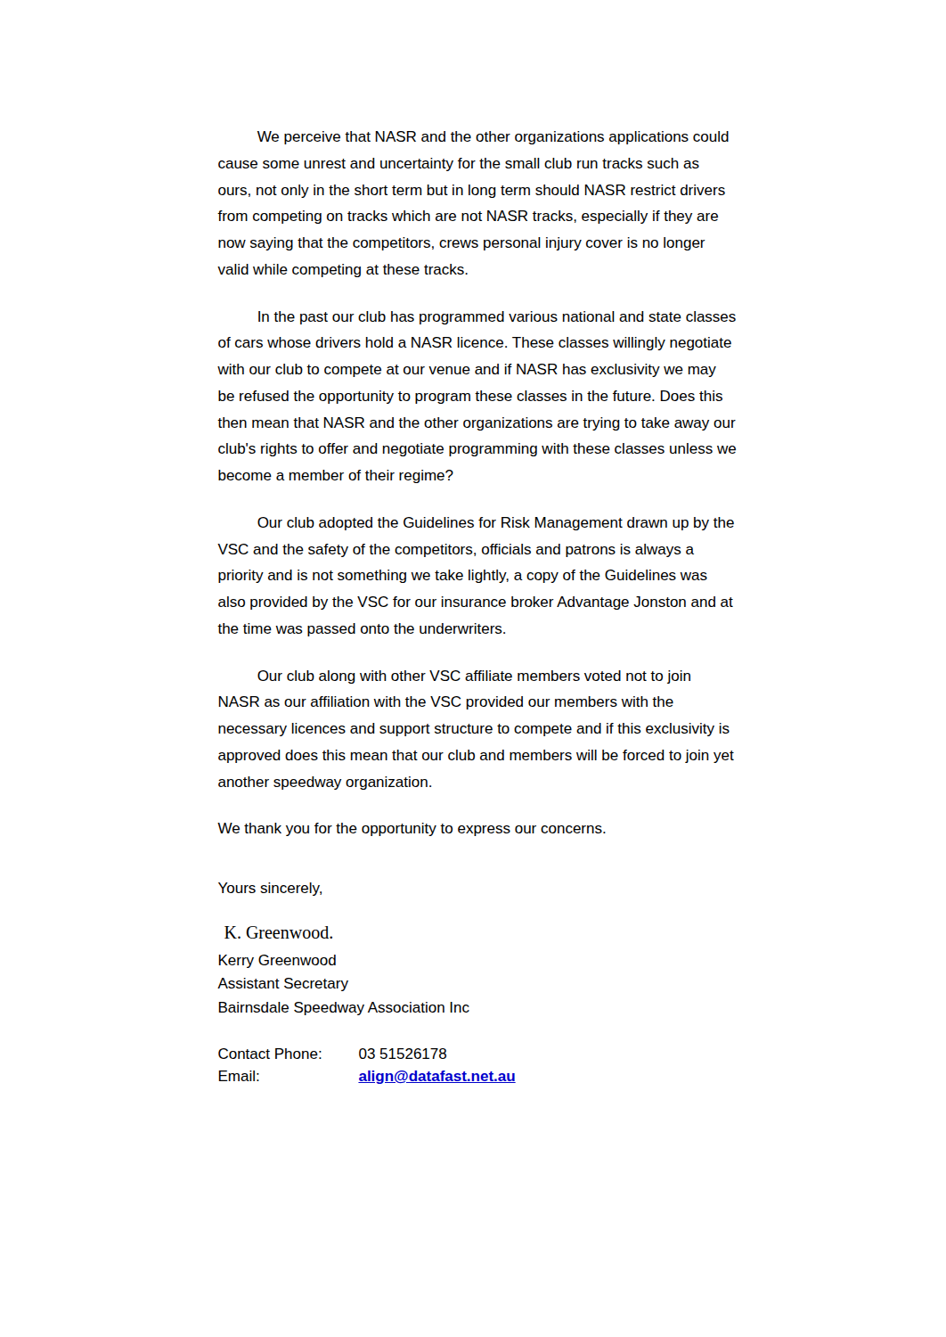We perceive that NASR and the other organizations applications could cause some unrest and uncertainty for the small club run tracks such as ours, not only in the short term but in long term should NASR restrict drivers from competing on tracks which are not NASR tracks, especially if they are now saying that the competitors, crews personal injury cover is no longer valid while competing at these tracks.
In the past our club has programmed various national and state classes of cars whose drivers hold a NASR licence. These classes willingly negotiate with our club to compete at our venue and if NASR has exclusivity we may be refused the opportunity to program these classes in the future. Does this then mean that NASR and the other organizations are trying to take away our club's rights to offer and negotiate programming with these classes unless we become a member of their regime?
Our club adopted the Guidelines for Risk Management drawn up by the VSC and the safety of the competitors, officials and patrons is always a priority and is not something we take lightly, a copy of the Guidelines was also provided by the VSC for our insurance broker Advantage Jonston and at the time was passed onto the underwriters.
Our club along with other VSC affiliate members voted not to join NASR as our affiliation with the VSC provided our members with the necessary licences and support structure to compete and if this exclusivity is approved does this mean that our club and members will be forced to join yet another speedway organization.
We thank you for the opportunity to express our concerns.
Yours sincerely,
K. Greenwood.
Kerry Greenwood
Assistant Secretary
Bairnsdale Speedway Association Inc
| Contact Phone: | 03 51526178 |
| Email: | align@datafast.net.au |